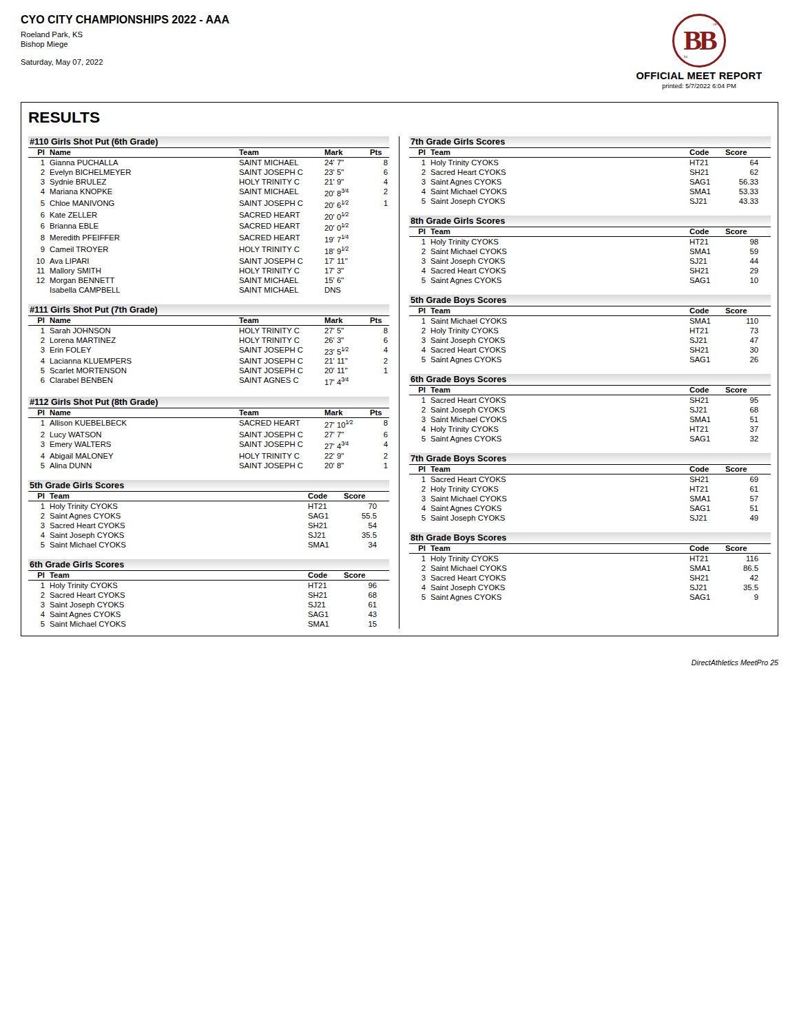CYO CITY CHAMPIONSHIPS 2022 - AAA
Roeland Park, KS
Bishop Miege
Saturday, May 07, 2022
race BB kc
OFFICIAL MEET REPORT
printed: 5/7/2022 6:04 PM
RESULTS
#110 Girls Shot Put (6th Grade)
| Pl | Name | Team | Mark | Pts |
| --- | --- | --- | --- | --- |
| 1 | Gianna PUCHALLA | SAINT MICHAEL | 24' 7" | 8 |
| 2 | Evelyn BICHELMEYER | SAINT JOSEPH C | 23' 5" | 6 |
| 3 | Sydnie BRULEZ | HOLY TRINITY C | 21' 9" | 4 |
| 4 | Mariana KNOPKE | SAINT MICHAEL | 20' 8 3⁄4 | 2 |
| 5 | Chloe MANIVONG | SAINT JOSEPH C | 20' 6 1⁄2 | 1 |
| 6 | Kate ZELLER | SACRED HEART | 20' 0 1⁄2 | |
| 6 | Brianna EBLE | SACRED HEART | 20' 0 1⁄2 | |
| 8 | Meredith PFEIFFER | SACRED HEART | 19' 7 1⁄4 | |
| 9 | Cameil TROYER | HOLY TRINITY C | 18' 9 1⁄2 | |
| 10 | Ava LIPARI | SAINT JOSEPH C | 17' 11" | |
| 11 | Mallory SMITH | HOLY TRINITY C | 17' 3" | |
| 12 | Morgan BENNETT | SAINT MICHAEL | 15' 6" | |
| | Isabella CAMPBELL | SAINT MICHAEL | DNS | |
#111 Girls Shot Put (7th Grade)
| Pl | Name | Team | Mark | Pts |
| --- | --- | --- | --- | --- |
| 1 | Sarah JOHNSON | HOLY TRINITY C | 27' 5" | 8 |
| 2 | Lorena MARTINEZ | HOLY TRINITY C | 26' 3" | 6 |
| 3 | Erin FOLEY | SAINT JOSEPH C | 23' 5 1⁄2 | 4 |
| 4 | Lacianna KLUEMPERS | SAINT JOSEPH C | 21' 11" | 2 |
| 5 | Scarlet MORTENSON | SAINT JOSEPH C | 20' 11" | 1 |
| 6 | Clarabel BENBEN | SAINT AGNES C | 17' 4 3⁄4 | |
#112 Girls Shot Put (8th Grade)
| Pl | Name | Team | Mark | Pts |
| --- | --- | --- | --- | --- |
| 1 | Allison KUEBELBECK | SACRED HEART | 27' 10 1⁄2 | 8 |
| 2 | Lucy WATSON | SAINT JOSEPH C | 27' 7" | 6 |
| 3 | Emery WALTERS | SAINT JOSEPH C | 27' 4 3⁄4 | 4 |
| 4 | Abigail MALONEY | HOLY TRINITY C | 22' 9" | 2 |
| 5 | Alina DUNN | SAINT JOSEPH C | 20' 8" | 1 |
5th Grade Girls Scores
| Pl | Team | Code | Score |
| --- | --- | --- | --- |
| 1 | Holy Trinity CYOKS | HT21 | 70 |
| 2 | Saint Agnes CYOKS | SAG1 | 55.5 |
| 3 | Sacred Heart CYOKS | SH21 | 54 |
| 4 | Saint Joseph CYOKS | SJ21 | 35.5 |
| 5 | Saint Michael CYOKS | SMA1 | 34 |
6th Grade Girls Scores
| Pl | Team | Code | Score |
| --- | --- | --- | --- |
| 1 | Holy Trinity CYOKS | HT21 | 96 |
| 2 | Sacred Heart CYOKS | SH21 | 68 |
| 3 | Saint Joseph CYOKS | SJ21 | 61 |
| 4 | Saint Agnes CYOKS | SAG1 | 43 |
| 5 | Saint Michael CYOKS | SMA1 | 15 |
7th Grade Girls Scores
| Pl | Team | Code | Score |
| --- | --- | --- | --- |
| 1 | Holy Trinity CYOKS | HT21 | 64 |
| 2 | Sacred Heart CYOKS | SH21 | 62 |
| 3 | Saint Agnes CYOKS | SAG1 | 56.33 |
| 4 | Saint Michael CYOKS | SMA1 | 53.33 |
| 5 | Saint Joseph CYOKS | SJ21 | 43.33 |
8th Grade Girls Scores
| Pl | Team | Code | Score |
| --- | --- | --- | --- |
| 1 | Holy Trinity CYOKS | HT21 | 98 |
| 2 | Saint Michael CYOKS | SMA1 | 59 |
| 3 | Saint Joseph CYOKS | SJ21 | 44 |
| 4 | Sacred Heart CYOKS | SH21 | 29 |
| 5 | Saint Agnes CYOKS | SAG1 | 10 |
5th Grade Boys Scores
| Pl | Team | Code | Score |
| --- | --- | --- | --- |
| 1 | Saint Michael CYOKS | SMA1 | 110 |
| 2 | Holy Trinity CYOKS | HT21 | 73 |
| 3 | Saint Joseph CYOKS | SJ21 | 47 |
| 4 | Sacred Heart CYOKS | SH21 | 30 |
| 5 | Saint Agnes CYOKS | SAG1 | 26 |
6th Grade Boys Scores
| Pl | Team | Code | Score |
| --- | --- | --- | --- |
| 1 | Sacred Heart CYOKS | SH21 | 95 |
| 2 | Saint Joseph CYOKS | SJ21 | 68 |
| 3 | Saint Michael CYOKS | SMA1 | 51 |
| 4 | Holy Trinity CYOKS | HT21 | 37 |
| 5 | Saint Agnes CYOKS | SAG1 | 32 |
7th Grade Boys Scores
| Pl | Team | Code | Score |
| --- | --- | --- | --- |
| 1 | Sacred Heart CYOKS | SH21 | 69 |
| 2 | Holy Trinity CYOKS | HT21 | 61 |
| 3 | Saint Michael CYOKS | SMA1 | 57 |
| 4 | Saint Agnes CYOKS | SAG1 | 51 |
| 5 | Saint Joseph CYOKS | SJ21 | 49 |
8th Grade Boys Scores
| Pl | Team | Code | Score |
| --- | --- | --- | --- |
| 1 | Holy Trinity CYOKS | HT21 | 116 |
| 2 | Saint Michael CYOKS | SMA1 | 86.5 |
| 3 | Sacred Heart CYOKS | SH21 | 42 |
| 4 | Saint Joseph CYOKS | SJ21 | 35.5 |
| 5 | Saint Agnes CYOKS | SAG1 | 9 |
DirectAthletics MeetPro 25